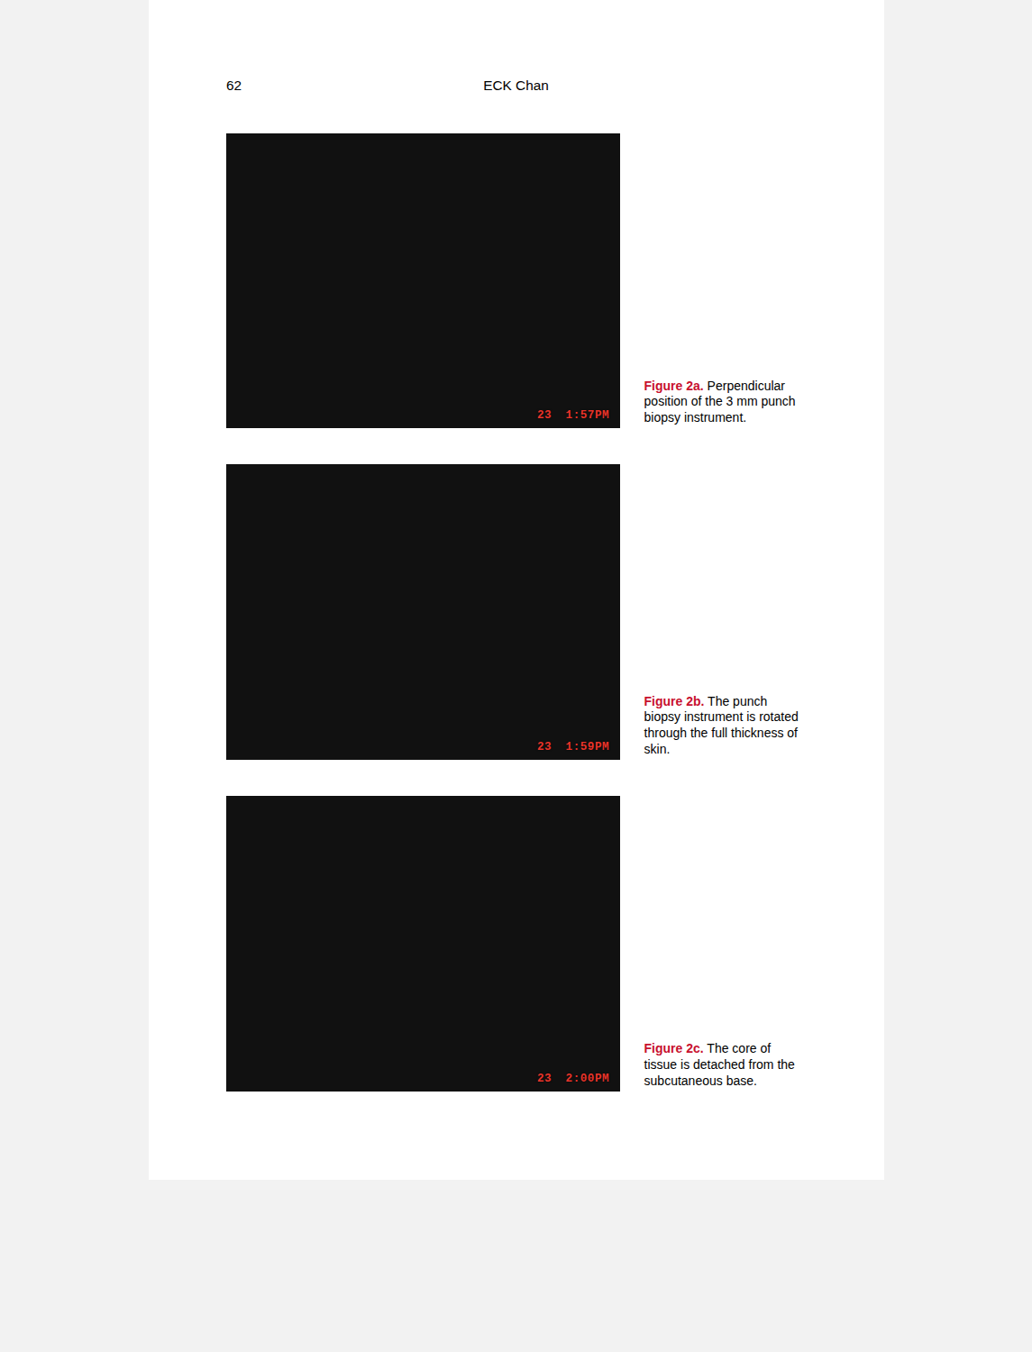62 ECK Chan
23 1:57PM
Figure 2a. Perpendicular position of the 3 mm punch biopsy instrument.
23 1:59PM
Figure 2b. The punch biopsy instrument is rotated through the full thickness of skin.
23 2:00PM
Figure 2c. The core of tissue is detached from the subcutaneous base.